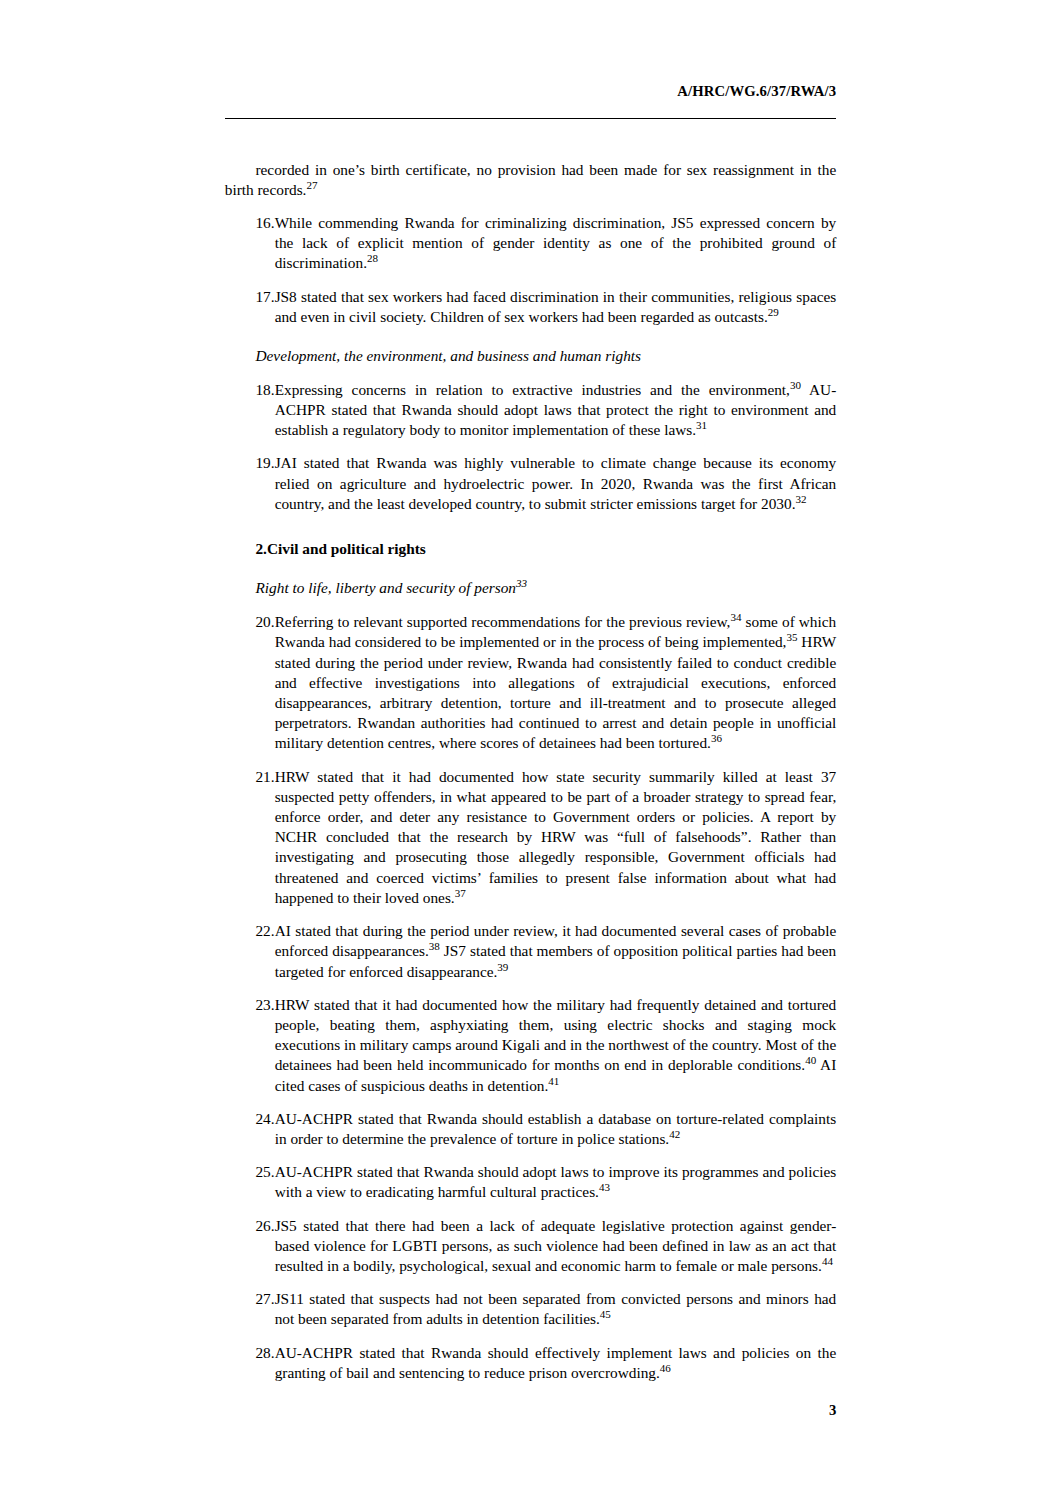A/HRC/WG.6/37/RWA/3
recorded in one’s birth certificate, no provision had been made for sex reassignment in the birth records.27
16.
While commending Rwanda for criminalizing discrimination, JS5 expressed concern by the lack of explicit mention of gender identity as one of the prohibited ground of discrimination.28
17.
JS8 stated that sex workers had faced discrimination in their communities, religious spaces and even in civil society. Children of sex workers had been regarded as outcasts.29
Development, the environment, and business and human rights
18.
Expressing concerns in relation to extractive industries and the environment,30 AU-ACHPR stated that Rwanda should adopt laws that protect the right to environment and establish a regulatory body to monitor implementation of these laws.31
19.
JAI stated that Rwanda was highly vulnerable to climate change because its economy relied on agriculture and hydroelectric power. In 2020, Rwanda was the first African country, and the least developed country, to submit stricter emissions target for 2030.32
2. Civil and political rights
Right to life, liberty and security of person33
20.
Referring to relevant supported recommendations for the previous review,34 some of which Rwanda had considered to be implemented or in the process of being implemented,35 HRW stated during the period under review, Rwanda had consistently failed to conduct credible and effective investigations into allegations of extrajudicial executions, enforced disappearances, arbitrary detention, torture and ill-treatment and to prosecute alleged perpetrators. Rwandan authorities had continued to arrest and detain people in unofficial military detention centres, where scores of detainees had been tortured.36
21.
HRW stated that it had documented how state security summarily killed at least 37 suspected petty offenders, in what appeared to be part of a broader strategy to spread fear, enforce order, and deter any resistance to Government orders or policies. A report by NCHR concluded that the research by HRW was “full of falsehoods”. Rather than investigating and prosecuting those allegedly responsible, Government officials had threatened and coerced victims’ families to present false information about what had happened to their loved ones.37
22.
AI stated that during the period under review, it had documented several cases of probable enforced disappearances.38 JS7 stated that members of opposition political parties had been targeted for enforced disappearance.39
23.
HRW stated that it had documented how the military had frequently detained and tortured people, beating them, asphyxiating them, using electric shocks and staging mock executions in military camps around Kigali and in the northwest of the country. Most of the detainees had been held incommunicado for months on end in deplorable conditions.40 AI cited cases of suspicious deaths in detention.41
24.
AU-ACHPR stated that Rwanda should establish a database on torture-related complaints in order to determine the prevalence of torture in police stations.42
25.
AU-ACHPR stated that Rwanda should adopt laws to improve its programmes and policies with a view to eradicating harmful cultural practices.43
26.
JS5 stated that there had been a lack of adequate legislative protection against gender-based violence for LGBTI persons, as such violence had been defined in law as an act that resulted in a bodily, psychological, sexual and economic harm to female or male persons.44
27.
JS11 stated that suspects had not been separated from convicted persons and minors had not been separated from adults in detention facilities.45
28.
AU-ACHPR stated that Rwanda should effectively implement laws and policies on the granting of bail and sentencing to reduce prison overcrowding.46
3